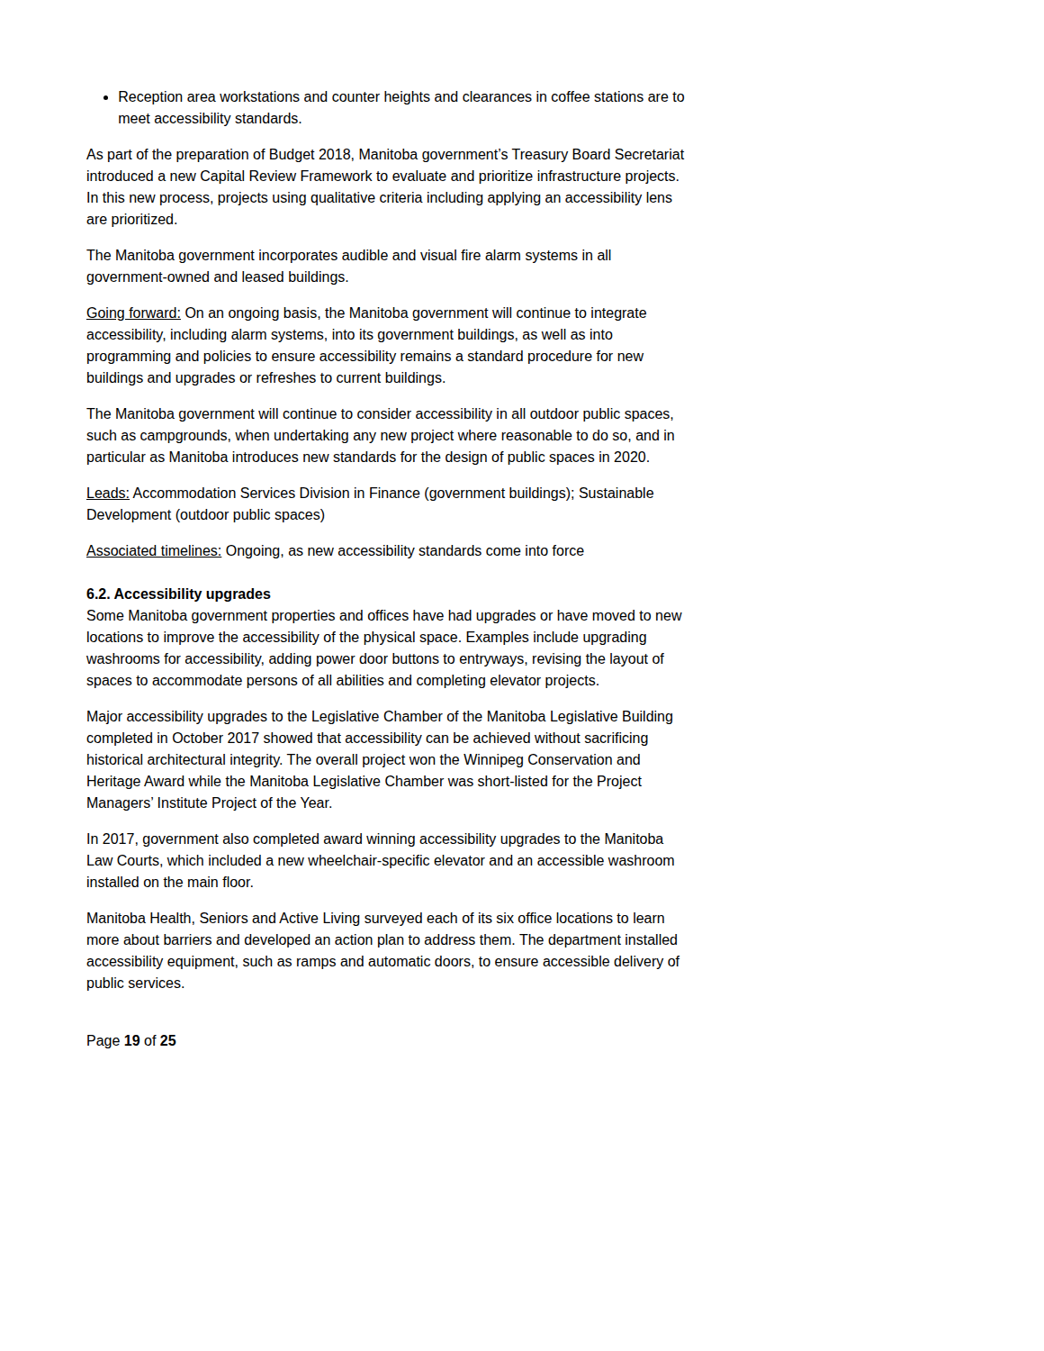Reception area workstations and counter heights and clearances in coffee stations are to meet accessibility standards.
As part of the preparation of Budget 2018, Manitoba government’s Treasury Board Secretariat introduced a new Capital Review Framework to evaluate and prioritize infrastructure projects. In this new process, projects using qualitative criteria including applying an accessibility lens are prioritized.
The Manitoba government incorporates audible and visual fire alarm systems in all government-owned and leased buildings.
Going forward: On an ongoing basis, the Manitoba government will continue to integrate accessibility, including alarm systems, into its government buildings, as well as into programming and policies to ensure accessibility remains a standard procedure for new buildings and upgrades or refreshes to current buildings.
The Manitoba government will continue to consider accessibility in all outdoor public spaces, such as campgrounds, when undertaking any new project where reasonable to do so, and in particular as Manitoba introduces new standards for the design of public spaces in 2020.
Leads: Accommodation Services Division in Finance (government buildings); Sustainable Development (outdoor public spaces)
Associated timelines: Ongoing, as new accessibility standards come into force
6.2. Accessibility upgrades
Some Manitoba government properties and offices have had upgrades or have moved to new locations to improve the accessibility of the physical space. Examples include upgrading washrooms for accessibility, adding power door buttons to entryways, revising the layout of spaces to accommodate persons of all abilities and completing elevator projects.
Major accessibility upgrades to the Legislative Chamber of the Manitoba Legislative Building completed in October 2017 showed that accessibility can be achieved without sacrificing historical architectural integrity. The overall project won the Winnipeg Conservation and Heritage Award while the Manitoba Legislative Chamber was short-listed for the Project Managers’ Institute Project of the Year.
In 2017, government also completed award winning accessibility upgrades to the Manitoba Law Courts, which included a new wheelchair-specific elevator and an accessible washroom installed on the main floor.
Manitoba Health, Seniors and Active Living surveyed each of its six office locations to learn more about barriers and developed an action plan to address them. The department installed accessibility equipment, such as ramps and automatic doors, to ensure accessible delivery of public services.
Page 19 of 25